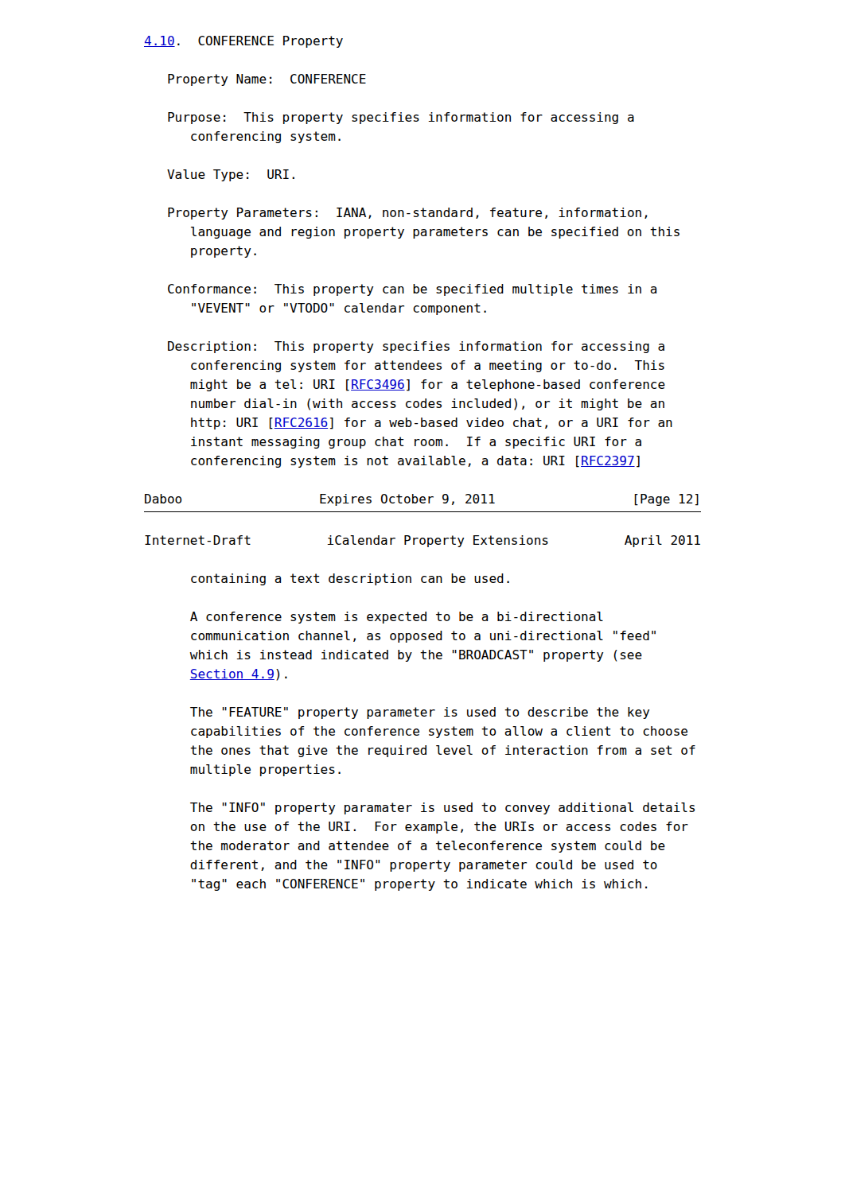4.10.  CONFERENCE Property

   Property Name:  CONFERENCE

   Purpose:  This property specifies information for accessing a
      conferencing system.

   Value Type:  URI.

   Property Parameters:  IANA, non-standard, feature, information,
      language and region property parameters can be specified on this
      property.

   Conformance:  This property can be specified multiple times in a
      "VEVENT" or "VTODO" calendar component.

   Description:  This property specifies information for accessing a
      conferencing system for attendees of a meeting or to-do.  This
      might be a tel: URI [RFC3496] for a telephone-based conference
      number dial-in (with access codes included), or it might be an
      http: URI [RFC2616] for a web-based video chat, or a URI for an
      instant messaging group chat room.  If a specific URI for a
      conferencing system is not available, a data: URI [RFC2397]
Daboo Expires October 9, 2011 [Page 12]
Internet-Draft iCalendar Property Extensions April 2011
      containing a text description can be used.

      A conference system is expected to be a bi-directional
      communication channel, as opposed to a uni-directional "feed"
      which is instead indicated by the "BROADCAST" property (see
      Section 4.9).

      The "FEATURE" property parameter is used to describe the key
      capabilities of the conference system to allow a client to choose
      the ones that give the required level of interaction from a set of
      multiple properties.

      The "INFO" property paramater is used to convey additional details
      on the use of the URI.  For example, the URIs or access codes for
      the moderator and attendee of a teleconference system could be
      different, and the "INFO" property parameter could be used to
      "tag" each "CONFERENCE" property to indicate which is which.